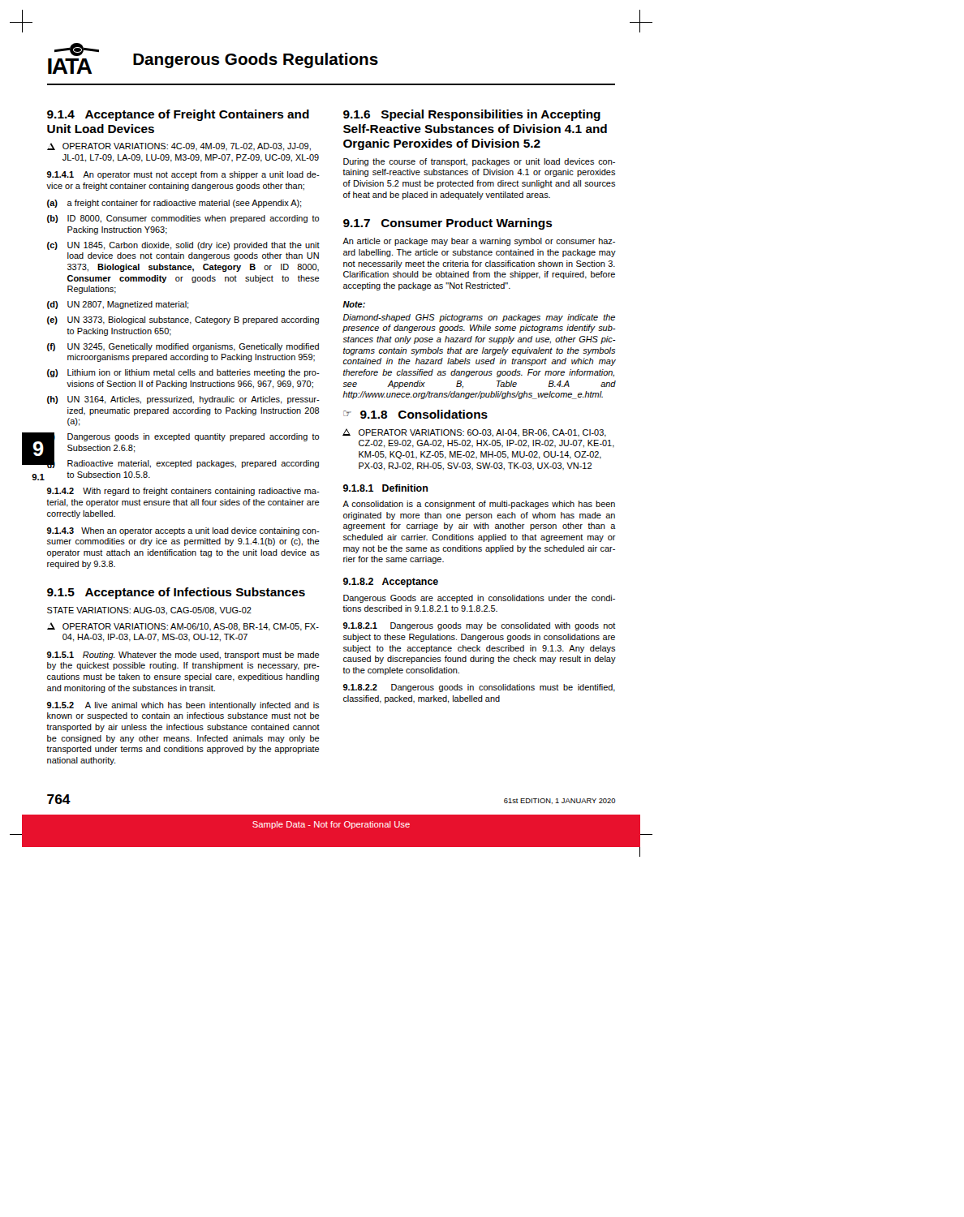IATA
Dangerous Goods Regulations
9
9.1
9.1.4 Acceptance of Freight Containers and Unit Load Devices
OPERATOR VARIATIONS: 4C-09, 4M-09, 7L-02, AD-03, JJ-09, JL-01, L7-09, LA-09, LU-09, M3-09, MP-07, PZ-09, UC-09, XL-09
9.1.4.1 An operator must not accept from a shipper a unit load device or a freight container containing dangerous goods other than;
(a) a freight container for radioactive material (see Appendix A);
(b) ID 8000, Consumer commodities when prepared according to Packing Instruction Y963;
(c) UN 1845, Carbon dioxide, solid (dry ice) provided that the unit load device does not contain dangerous goods other than UN 3373, Biological substance, Category B or ID 8000, Consumer commodity or goods not subject to these Regulations;
(d) UN 2807, Magnetized material;
(e) UN 3373, Biological substance, Category B prepared according to Packing Instruction 650;
(f) UN 3245, Genetically modified organisms, Genetically modified microorganisms prepared according to Packing Instruction 959;
(g) Lithium ion or lithium metal cells and batteries meeting the provisions of Section II of Packing Instructions 966, 967, 969, 970;
(h) UN 3164, Articles, pressurized, hydraulic or Articles, pressurized, pneumatic prepared according to Packing Instruction 208 (a);
(i) Dangerous goods in excepted quantity prepared according to Subsection 2.6.8;
(j) Radioactive material, excepted packages, prepared according to Subsection 10.5.8.
9.1.4.2 With regard to freight containers containing radioactive material, the operator must ensure that all four sides of the container are correctly labelled.
9.1.4.3 When an operator accepts a unit load device containing consumer commodities or dry ice as permitted by 9.1.4.1(b) or (c), the operator must attach an identification tag to the unit load device as required by 9.3.8.
9.1.5 Acceptance of Infectious Substances
STATE VARIATIONS: AUG-03, CAG-05/08, VUG-02
OPERATOR VARIATIONS: AM-06/10, AS-08, BR-14, CM-05, FX-04, HA-03, IP-03, LA-07, MS-03, OU-12, TK-07
9.1.5.1 Routing. Whatever the mode used, transport must be made by the quickest possible routing. If transhipment is necessary, precautions must be taken to ensure special care, expeditious handling and monitoring of the substances in transit.
9.1.5.2 A live animal which has been intentionally infected and is known or suspected to contain an infectious substance must not be transported by air unless the infectious substance contained cannot be consigned by any other means. Infected animals may only be transported under terms and conditions approved by the appropriate national authority.
9.1.6 Special Responsibilities in Accepting Self-Reactive Substances of Division 4.1 and Organic Peroxides of Division 5.2
During the course of transport, packages or unit load devices containing self-reactive substances of Division 4.1 or organic peroxides of Division 5.2 must be protected from direct sunlight and all sources of heat and be placed in adequately ventilated areas.
9.1.7 Consumer Product Warnings
An article or package may bear a warning symbol or consumer hazard labelling. The article or substance contained in the package may not necessarily meet the criteria for classification shown in Section 3. Clarification should be obtained from the shipper, if required, before accepting the package as "Not Restricted".
Note:
Diamond-shaped GHS pictograms on packages may indicate the presence of dangerous goods. While some pictograms identify substances that only pose a hazard for supply and use, other GHS pictograms contain symbols that are largely equivalent to the symbols contained in the hazard labels used in transport and which may therefore be classified as dangerous goods. For more information, see Appendix B, Table B.4.A and http://www.unece.org/trans/danger/publi/ghs/ghs_welcome_e.html.
☞9.1.8 Consolidations
OPERATOR VARIATIONS: 6O-03, AI-04, BR-06, CA-01, CI-03, CZ-02, E9-02, GA-02, H5-02, HX-05, IP-02, IR-02, JU-07, KE-01, KM-05, KQ-01, KZ-05, ME-02, MH-05, MU-02, OU-14, OZ-02, PX-03, RJ-02, RH-05, SV-03, SW-03, TK-03, UX-03, VN-12
9.1.8.1 Definition
A consolidation is a consignment of multi-packages which has been originated by more than one person each of whom has made an agreement for carriage by air with another person other than a scheduled air carrier. Conditions applied to that agreement may or may not be the same as conditions applied by the scheduled air carrier for the same carriage.
9.1.8.2 Acceptance
Dangerous Goods are accepted in consolidations under the conditions described in 9.1.8.2.1 to 9.1.8.2.5.
9.1.8.2.1 Dangerous goods may be consolidated with goods not subject to these Regulations. Dangerous goods in consolidations are subject to the acceptance check described in 9.1.3. Any delays caused by discrepancies found during the check may result in delay to the complete consolidation.
9.1.8.2.2 Dangerous goods in consolidations must be identified, classified, packed, marked, labelled and
764
61st EDITION, 1 JANUARY 2020
Sample Data - Not for Operational Use